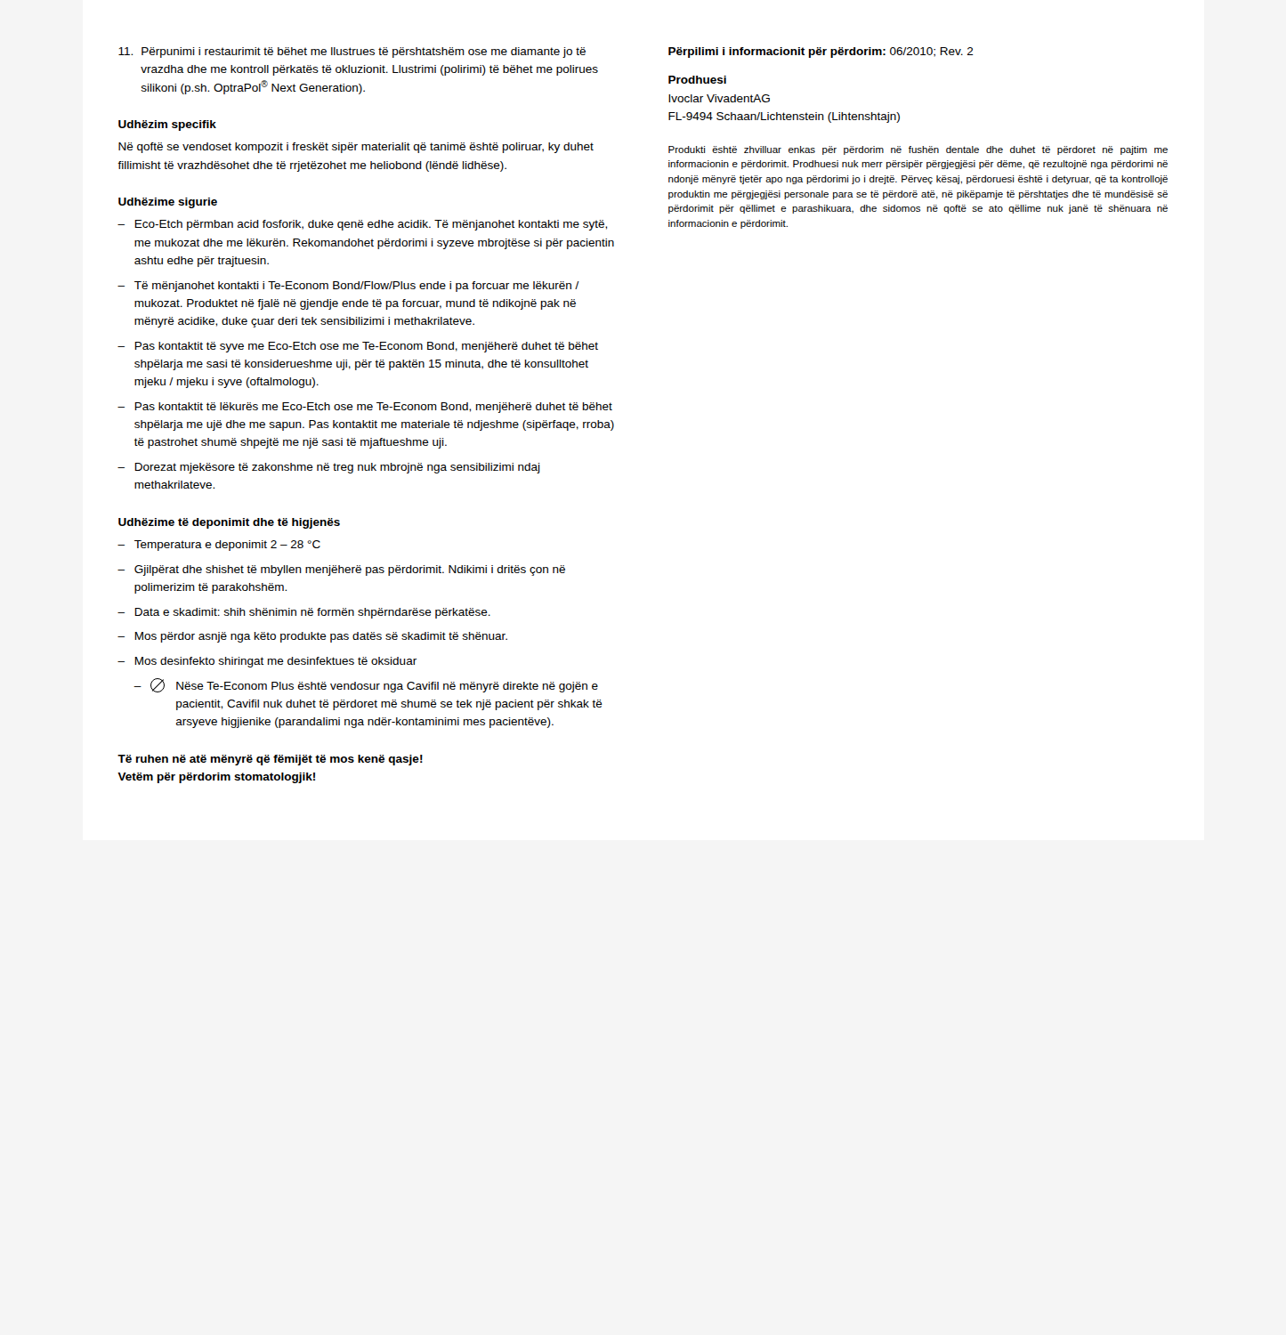11. Përpunimi i restaurimit të bëhet me llustrues të përshtatshëm ose me diamante jo të vrazdha dhe me kontroll përkatës të okluzionit. Llustrimi (polirimi) të bëhet me polirues silikoni (p.sh. OptraPol® Next Generation).
Udhëzim specifik
Në qoftë se vendoset kompozit i freskët sipër materialit që tanimë është poliruar, ky duhet fillimisht të vrazhdësohet dhe të rrjetëzohet me heliobond (lëndë lidhëse).
Udhëzime sigurie
Eco-Etch përmban acid fosforik, duke qenë edhe acidik. Të mënjanohet kontakti me sytë, me mukozat dhe me lëkurën. Rekomandohet përdorimi i syzeve mbrojtëse si për pacientin ashtu edhe për trajtuesin.
Të mënjanohet kontakti i Te-Econom Bond/Flow/Plus ende i pa forcuar me lëkurën / mukozat. Produktet në fjalë në gjendje ende të pa forcuar, mund të ndikojnë pak në mënyrë acidike, duke çuar deri tek sensibilizimi i methakrilateve.
Pas kontaktit të syve me Eco-Etch ose me Te-Econom Bond, menjëherë duhet të bëhet shpëlarja me sasi të konsiderueshme uji, për të paktën 15 minuta, dhe të konsulltohet mjeku / mjeku i syve (oftalmologu).
Pas kontaktit të lëkurës me Eco-Etch ose me Te-Econom Bond, menjëherë duhet të bëhet shpëlarja me ujë dhe me sapun. Pas kontaktit me materiale të ndjeshme (sipërfaqe, rroba) të pastrohet shumë shpejtë me një sasi të mjaftueshme uji.
Dorezat mjekësore të zakonshme në treg nuk mbrojnë nga sensibilizimi ndaj methakrilateve.
Udhëzime të deponimit dhe të higjenës
Temperatura e deponimit 2 – 28 °C
Gjilpërat dhe shishet të mbyllen menjëherë pas përdorimit. Ndikimi i dritës çon në polimerizim të parakohshëm.
Data e skadimit: shih shënimin në formën shpërndarëse përkatëse.
Mos përdor asnjë nga këto produkte pas datës së skadimit të shënuar.
Mos desinfekto shiringat me desinfektues të oksiduar
– Nëse Te-Econom Plus është vendosur nga Cavifil në mënyrë direkte në gojën e pacientit, Cavifil nuk duhet të përdoret më shumë se tek një pacient për shkak të arsyeve higjienike (parandalimi nga ndër-kontaminimi mes pacientëve).
Të ruhen në atë mënyrë që fëmijët të mos kenë qasje!
Vetëm për përdorim stomatologjik!
Përpilimi i informacionit për përdorim: 06/2010; Rev. 2
Prodhuesi
Ivoclar VivadentAG
FL-9494 Schaan/Lichtenstein (Lihtenshtajn)
Produkti është zhvilluar enkas për përdorim në fushën dentale dhe duhet të përdoret në pajtim me informacionin e përdorimit. Prodhuesi nuk merr përsipër përgjegjësi për dëme, që rezultojnë nga përdorimi në ndonjë mënyrë tjetër apo nga përdorimi jo i drejtë. Përveç kësaj, përdoruesi është i detyruar, që ta kontrollojë produktin me përgjegjësi personale para se të përdorë atë, në pikëpamje të përshtatjes dhe të mundësisë së përdorimit për qëllimet e parashikuara, dhe sidomos në qoftë se ato qëllime nuk janë të shënuara në informacionin e përdorimit.